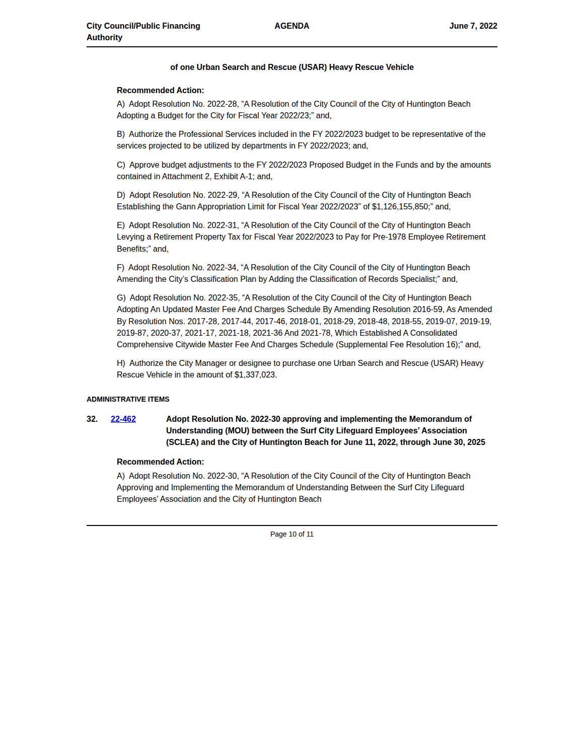City Council/Public Financing
Authority
AGENDA
June 7, 2022
of one Urban Search and Rescue (USAR) Heavy Rescue Vehicle
Recommended Action:
A) Adopt Resolution No. 2022-28, “A Resolution of the City Council of the City of Huntington Beach Adopting a Budget for the City for Fiscal Year 2022/23;” and,
B) Authorize the Professional Services included in the FY 2022/2023 budget to be representative of the services projected to be utilized by departments in FY 2022/2023; and,
C) Approve budget adjustments to the FY 2022/2023 Proposed Budget in the Funds and by the amounts contained in Attachment 2, Exhibit A-1; and,
D) Adopt Resolution No. 2022-29, “A Resolution of the City Council of the City of Huntington Beach Establishing the Gann Appropriation Limit for Fiscal Year 2022/2023” of $1,126,155,850;” and,
E) Adopt Resolution No. 2022-31, “A Resolution of the City Council of the City of Huntington Beach Levying a Retirement Property Tax for Fiscal Year 2022/2023 to Pay for Pre-1978 Employee Retirement Benefits;” and,
F) Adopt Resolution No. 2022-34, “A Resolution of the City Council of the City of Huntington Beach Amending the City’s Classification Plan by Adding the Classification of Records Specialist;” and,
G) Adopt Resolution No. 2022-35, “A Resolution of the City Council of the City of Huntington Beach Adopting An Updated Master Fee And Charges Schedule By Amending Resolution 2016-59, As Amended By Resolution Nos. 2017-28, 2017-44, 2017-46, 2018-01, 2018-29, 2018-48, 2018-55, 2019-07, 2019-19, 2019-87, 2020-37, 2021-17, 2021-18, 2021-36 And 2021-78, Which Established A Consolidated Comprehensive Citywide Master Fee And Charges Schedule (Supplemental Fee Resolution 16);” and,
H) Authorize the City Manager or designee to purchase one Urban Search and Rescue (USAR) Heavy Rescue Vehicle in the amount of $1,337,023.
ADMINISTRATIVE ITEMS
32.
22-462
Adopt Resolution No. 2022-30 approving and implementing the Memorandum of Understanding (MOU) between the Surf City Lifeguard Employees’ Association (SCLEA) and the City of Huntington Beach for June 11, 2022, through June 30, 2025
Recommended Action:
A) Adopt Resolution No. 2022-30, “A Resolution of the City Council of the City of Huntington Beach Approving and Implementing the Memorandum of Understanding Between the Surf City Lifeguard Employees’ Association and the City of Huntington Beach
Page 10 of 11